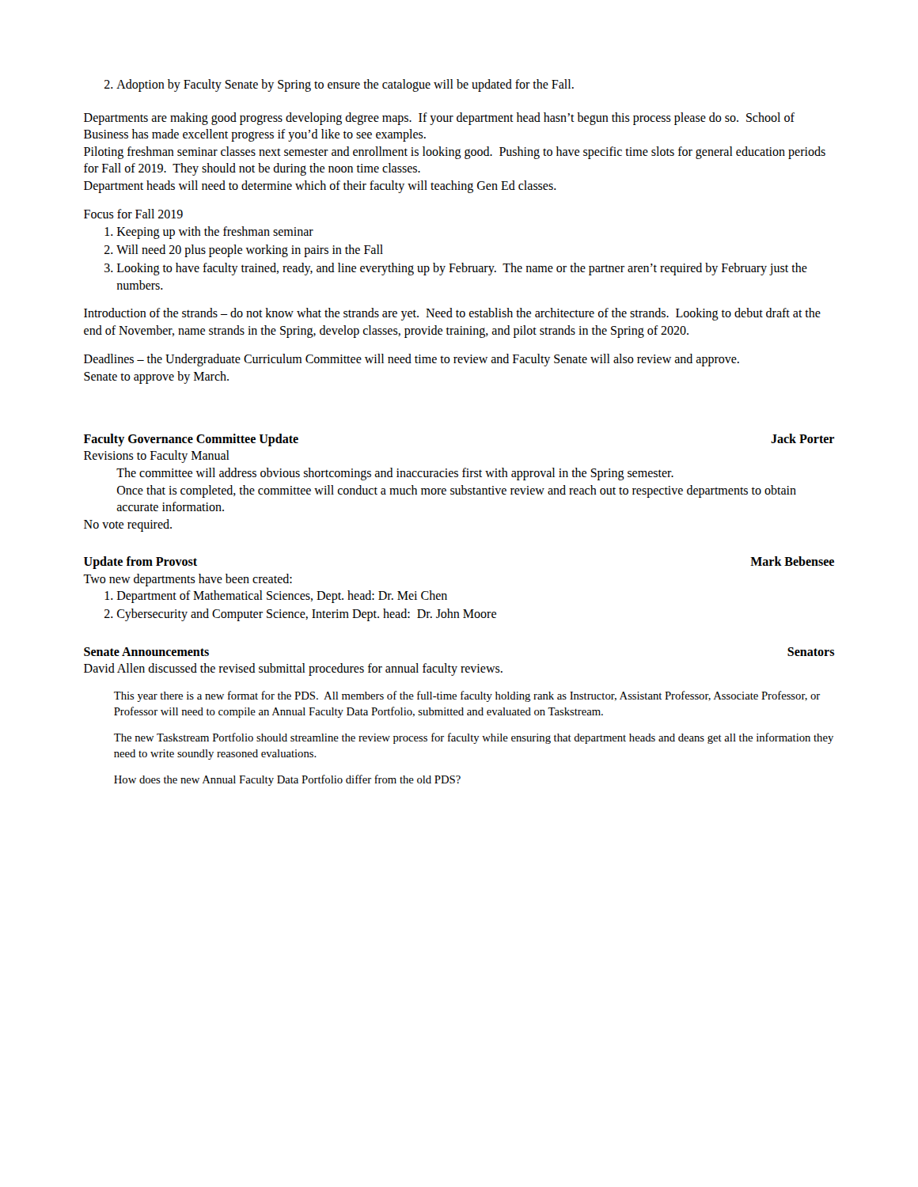Adoption by Faculty Senate by Spring to ensure the catalogue will be updated for the Fall.
Departments are making good progress developing degree maps. If your department head hasn’t begun this process please do so. School of Business has made excellent progress if you’d like to see examples.
Piloting freshman seminar classes next semester and enrollment is looking good. Pushing to have specific time slots for general education periods for Fall of 2019. They should not be during the noon time classes.
Department heads will need to determine which of their faculty will teaching Gen Ed classes.
Focus for Fall 2019
Keeping up with the freshman seminar
Will need 20 plus people working in pairs in the Fall
Looking to have faculty trained, ready, and line everything up by February. The name or the partner aren’t required by February just the numbers.
Introduction of the strands – do not know what the strands are yet. Need to establish the architecture of the strands. Looking to debut draft at the end of November, name strands in the Spring, develop classes, provide training, and pilot strands in the Spring of 2020.
Deadlines – the Undergraduate Curriculum Committee will need time to review and Faculty Senate will also review and approve.
Senate to approve by March.
Faculty Governance Committee Update Jack Porter
Revisions to Faculty Manual
The committee will address obvious shortcomings and inaccuracies first with approval in the Spring semester.
Once that is completed, the committee will conduct a much more substantive review and reach out to respective departments to obtain accurate information.
No vote required.
Update from Provost Mark Bebensee
Two new departments have been created:
Department of Mathematical Sciences, Dept. head: Dr. Mei Chen
Cybersecurity and Computer Science, Interim Dept. head: Dr. John Moore
Senate Announcements Senators
David Allen discussed the revised submittal procedures for annual faculty reviews.
This year there is a new format for the PDS. All members of the full-time faculty holding rank as Instructor, Assistant Professor, Associate Professor, or Professor will need to compile an Annual Faculty Data Portfolio, submitted and evaluated on Taskstream.
The new Taskstream Portfolio should streamline the review process for faculty while ensuring that department heads and deans get all the information they need to write soundly reasoned evaluations.
How does the new Annual Faculty Data Portfolio differ from the old PDS?